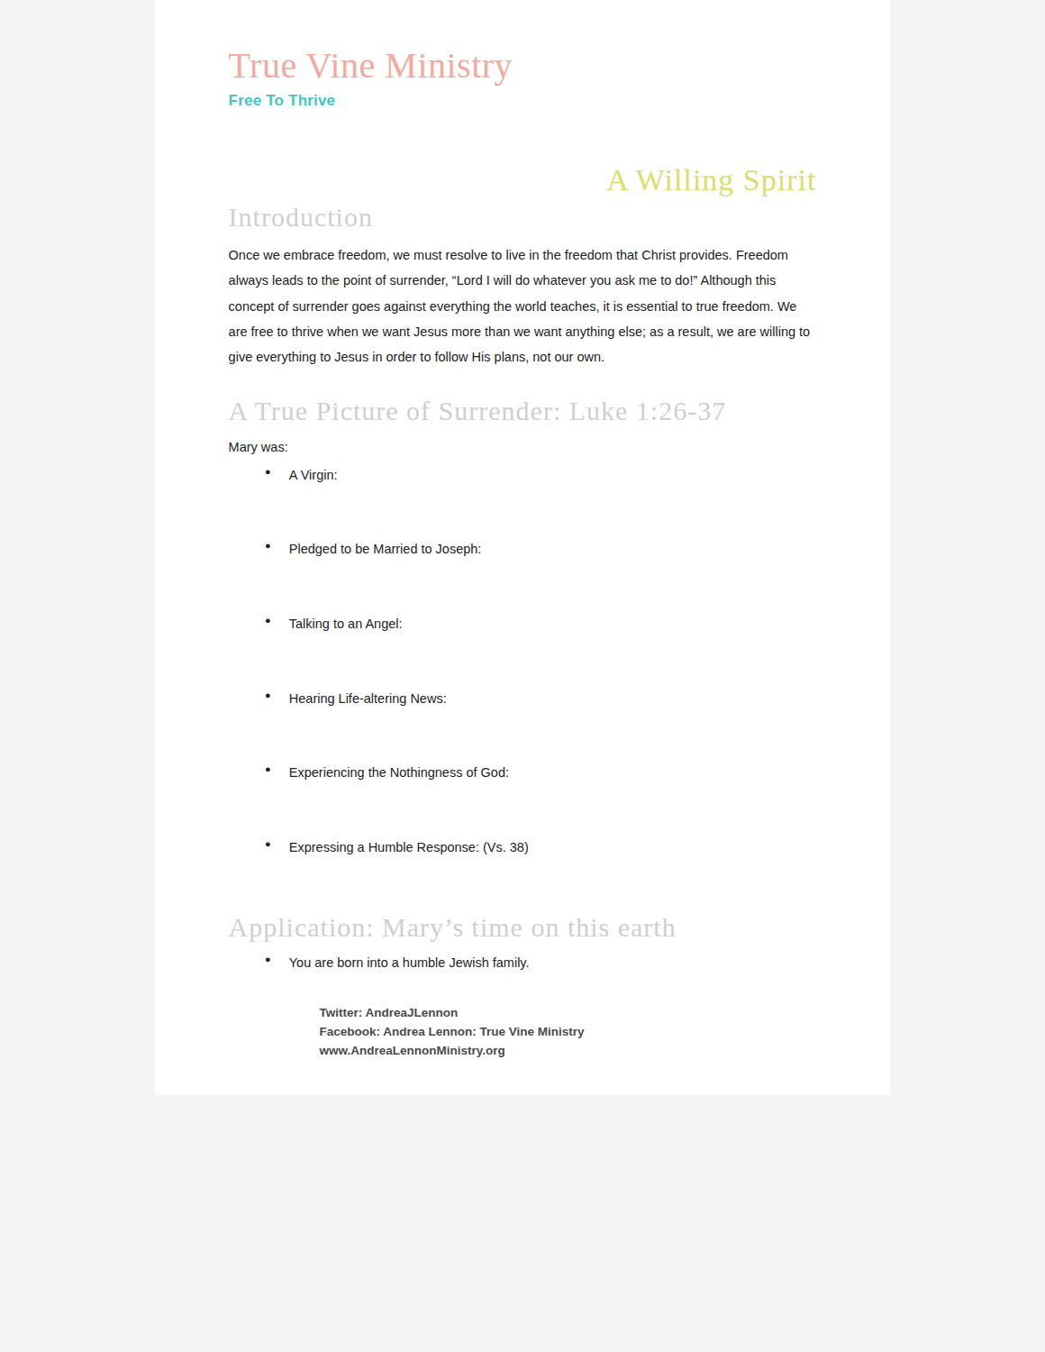True Vine Ministry
Free To Thrive
A Willing Spirit
Introduction
Once we embrace freedom, we must resolve to live in the freedom that Christ provides. Freedom always leads to the point of surrender, “Lord I will do whatever you ask me to do!” Although this concept of surrender goes against everything the world teaches, it is essential to true freedom. We are free to thrive when we want Jesus more than we want anything else; as a result, we are willing to give everything to Jesus in order to follow His plans, not our own.
A True Picture of Surrender: Luke 1:26-37
Mary was:
A Virgin:
Pledged to be Married to Joseph:
Talking to an Angel:
Hearing Life-altering News:
Experiencing the Nothingness of God:
Expressing a Humble Response: (Vs. 38)
Application: Mary’s time on this earth
You are born into a humble Jewish family.
Twitter: AndreaJLennon
Facebook: Andrea Lennon: True Vine Ministry
www.AndreaLennonMinistry.org